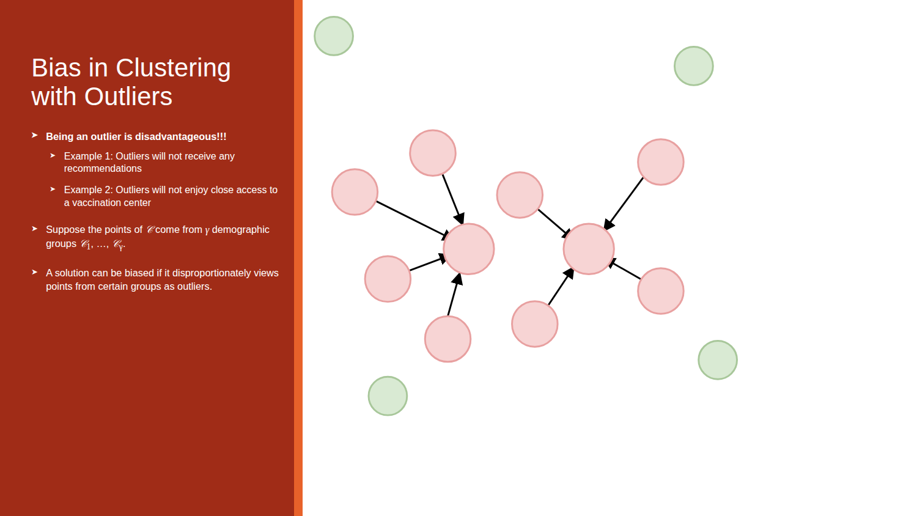Bias in Clustering
with Outliers
Being an outlier is disadvantageous!!!
Example 1: Outliers will not receive any recommendations
Example 2: Outliers will not enjoy close access to a vaccination center
Suppose the points of 𝒞 come from γ demographic groups 𝒞1, …, 𝒞γ.
A solution can be biased if it disproportionately views points from certain groups as outliers.